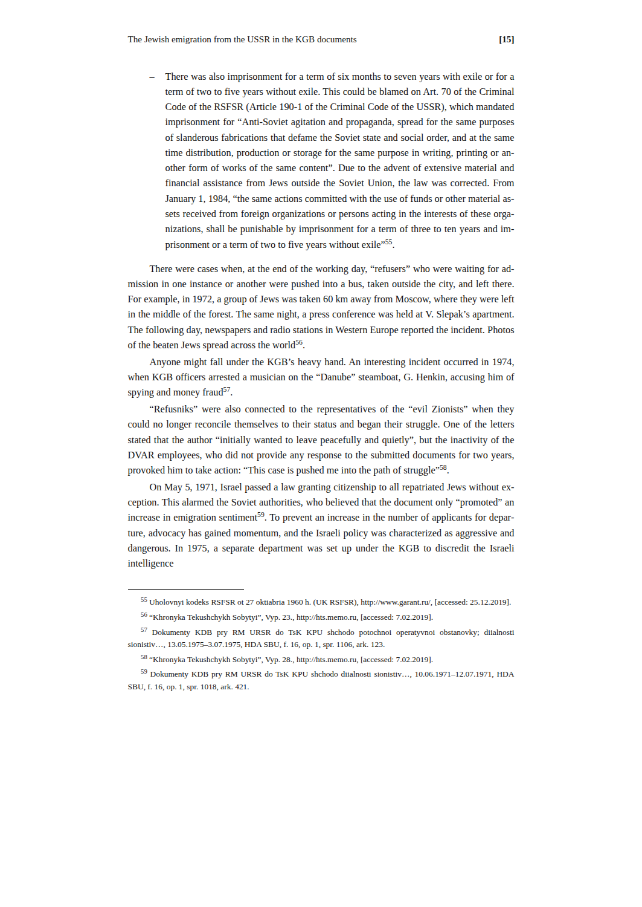The Jewish emigration from the USSR in the KGB documents [15]
There was also imprisonment for a term of six months to seven years with exile or for a term of two to five years without exile. This could be blamed on Art. 70 of the Criminal Code of the RSFSR (Article 190-1 of the Criminal Code of the USSR), which mandated imprisonment for “Anti-Soviet agitation and propaganda, spread for the same purposes of slanderous fabrications that defame the Soviet state and social order, and at the same time distribution, production or storage for the same purpose in writing, printing or another form of works of the same content”. Due to the advent of extensive material and financial assistance from Jews outside the Soviet Union, the law was corrected. From January 1, 1984, “the same actions committed with the use of funds or other material assets received from foreign organizations or persons acting in the interests of these organizations, shall be punishable by imprisonment for a term of three to ten years and imprisonment or a term of two to five years without exile”55.
There were cases when, at the end of the working day, “refusers” who were waiting for admission in one instance or another were pushed into a bus, taken outside the city, and left there. For example, in 1972, a group of Jews was taken 60 km away from Moscow, where they were left in the middle of the forest. The same night, a press conference was held at V. Slepak’s apartment. The following day, newspapers and radio stations in Western Europe reported the incident. Photos of the beaten Jews spread across the world56.
Anyone might fall under the KGB’s heavy hand. An interesting incident occurred in 1974, when KGB officers arrested a musician on the “Danube” steamboat, G. Henkin, accusing him of spying and money fraud57.
“Refusniks” were also connected to the representatives of the “evil Zionists” when they could no longer reconcile themselves to their status and began their struggle. One of the letters stated that the author “initially wanted to leave peacefully and quietly”, but the inactivity of the DVAR employees, who did not provide any response to the submitted documents for two years, provoked him to take action: “This case is pushed me into the path of struggle”58.
On May 5, 1971, Israel passed a law granting citizenship to all repatriated Jews without exception. This alarmed the Soviet authorities, who believed that the document only “promoted” an increase in emigration sentiment59. To prevent an increase in the number of applicants for departure, advocacy has gained momentum, and the Israeli policy was characterized as aggressive and dangerous. In 1975, a separate department was set up under the KGB to discredit the Israeli intelligence
55 Uholovnyi kodeks RSFSR ot 27 oktiabria 1960 h. (UK RSFSR), http://www.garant.ru/, [accessed: 25.12.2019].
56 “Khronyka Tekushchykh Sobytyi”, Vyp. 23., http://hts.memo.ru, [accessed: 7.02.2019].
57 Dokumenty KDB pry RM URSR do TsK KPU shchodo potochnoi operatyvnoi obstanovky; diialnosti sionistiv…, 13.05.1975–3.07.1975, HDA SBU, f. 16, op. 1, spr. 1106, ark. 123.
58 “Khronyka Tekushchykh Sobytyi”, Vyp. 28., http://hts.memo.ru, [accessed: 7.02.2019].
59 Dokumenty KDB pry RM URSR do TsK KPU shchodo diialnosti sionistiv…, 10.06.1971–12.07.1971, HDA SBU, f. 16, op. 1, spr. 1018, ark. 421.